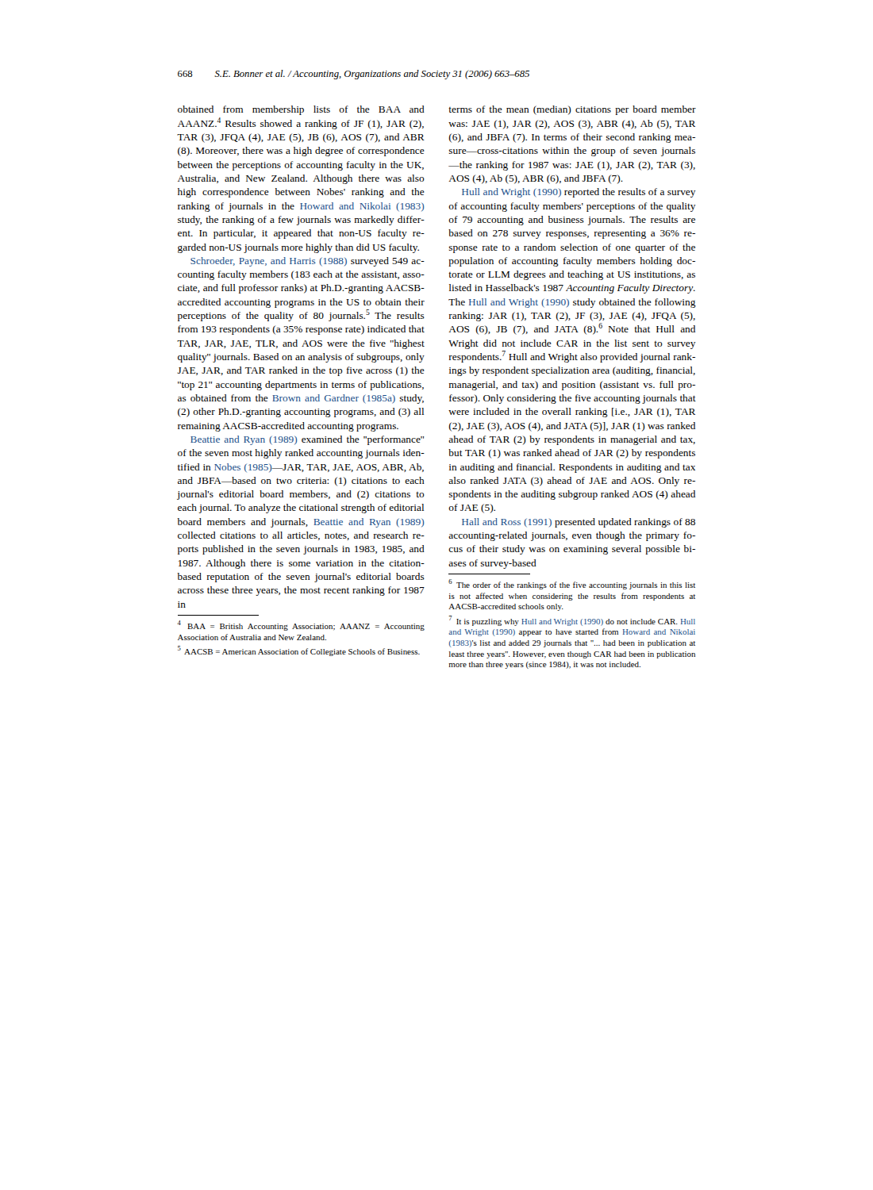668 S.E. Bonner et al. / Accounting, Organizations and Society 31 (2006) 663–685
obtained from membership lists of the BAA and AAANZ.4 Results showed a ranking of JF (1), JAR (2), TAR (3), JFQA (4), JAE (5), JB (6), AOS (7), and ABR (8). Moreover, there was a high degree of correspondence between the perceptions of accounting faculty in the UK, Australia, and New Zealand. Although there was also high correspondence between Nobes' ranking and the ranking of journals in the Howard and Nikolai (1983) study, the ranking of a few journals was markedly different. In particular, it appeared that non-US faculty regarded non-US journals more highly than did US faculty.
Schroeder, Payne, and Harris (1988) surveyed 549 accounting faculty members (183 each at the assistant, associate, and full professor ranks) at Ph.D.-granting AACSB-accredited accounting programs in the US to obtain their perceptions of the quality of 80 journals.5 The results from 193 respondents (a 35% response rate) indicated that TAR, JAR, JAE, TLR, and AOS were the five ''highest quality'' journals. Based on an analysis of subgroups, only JAE, JAR, and TAR ranked in the top five across (1) the ''top 21'' accounting departments in terms of publications, as obtained from the Brown and Gardner (1985a) study, (2) other Ph.D.-granting accounting programs, and (3) all remaining AACSB-accredited accounting programs.
Beattie and Ryan (1989) examined the ''performance'' of the seven most highly ranked accounting journals identified in Nobes (1985)—JAR, TAR, JAE, AOS, ABR, Ab, and JBFA—based on two criteria: (1) citations to each journal's editorial board members, and (2) citations to each journal. To analyze the citational strength of editorial board members and journals, Beattie and Ryan (1989) collected citations to all articles, notes, and research reports published in the seven journals in 1983, 1985, and 1987. Although there is some variation in the citation-based reputation of the seven journal's editorial boards across these three years, the most recent ranking for 1987 in
4 BAA = British Accounting Association; AAANZ = Accounting Association of Australia and New Zealand.
5 AACSB = American Association of Collegiate Schools of Business.
terms of the mean (median) citations per board member was: JAE (1), JAR (2), AOS (3), ABR (4), Ab (5), TAR (6), and JBFA (7). In terms of their second ranking measure—cross-citations within the group of seven journals—the ranking for 1987 was: JAE (1), JAR (2), TAR (3), AOS (4), Ab (5), ABR (6), and JBFA (7).
Hull and Wright (1990) reported the results of a survey of accounting faculty members' perceptions of the quality of 79 accounting and business journals. The results are based on 278 survey responses, representing a 36% response rate to a random selection of one quarter of the population of accounting faculty members holding doctorate or LLM degrees and teaching at US institutions, as listed in Hasselback's 1987 Accounting Faculty Directory. The Hull and Wright (1990) study obtained the following ranking: JAR (1), TAR (2), JF (3), JAE (4), JFQA (5), AOS (6), JB (7), and JATA (8).6 Note that Hull and Wright did not include CAR in the list sent to survey respondents.7 Hull and Wright also provided journal rankings by respondent specialization area (auditing, financial, managerial, and tax) and position (assistant vs. full professor). Only considering the five accounting journals that were included in the overall ranking [i.e., JAR (1), TAR (2), JAE (3), AOS (4), and JATA (5)], JAR (1) was ranked ahead of TAR (2) by respondents in managerial and tax, but TAR (1) was ranked ahead of JAR (2) by respondents in auditing and financial. Respondents in auditing and tax also ranked JATA (3) ahead of JAE and AOS. Only respondents in the auditing subgroup ranked AOS (4) ahead of JAE (5).
Hall and Ross (1991) presented updated rankings of 88 accounting-related journals, even though the primary focus of their study was on examining several possible biases of survey-based
6 The order of the rankings of the five accounting journals in this list is not affected when considering the results from respondents at AACSB-accredited schools only.
7 It is puzzling why Hull and Wright (1990) do not include CAR. Hull and Wright (1990) appear to have started from Howard and Nikolai (1983)'s list and added 29 journals that ''... had been in publication at least three years''. However, even though CAR had been in publication more than three years (since 1984), it was not included.